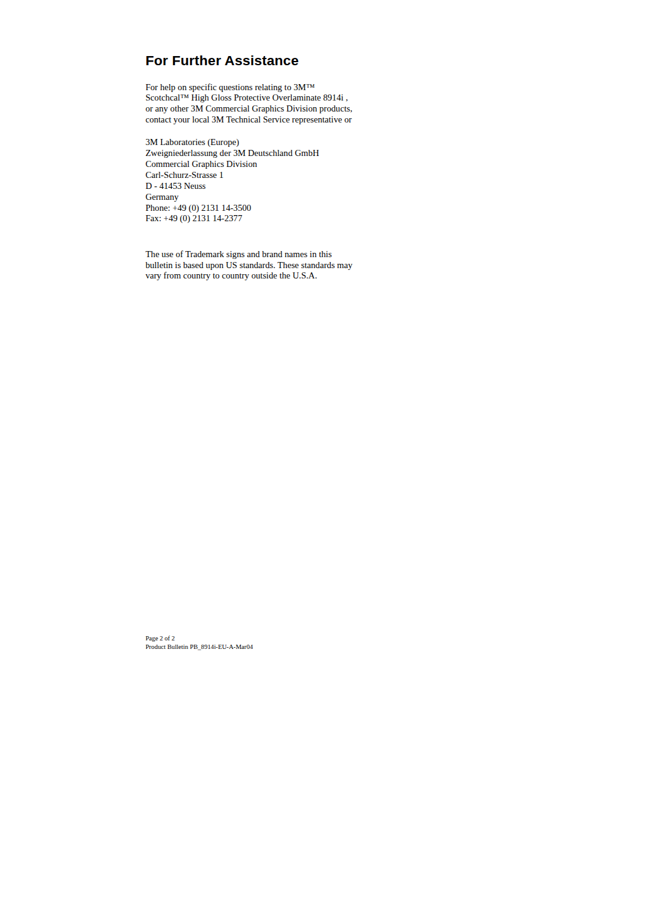For Further Assistance
For help on specific questions relating to 3M™ Scotchcal™ High Gloss Protective Overlaminate 8914i , or any other 3M Commercial Graphics Division products, contact your local 3M Technical Service representative or
3M Laboratories (Europe)
Zweigniederlassung der 3M Deutschland GmbH
Commercial Graphics Division
Carl-Schurz-Strasse 1
D - 41453 Neuss
Germany
Phone: +49 (0) 2131 14-3500
Fax: +49 (0) 2131 14-2377
The use of Trademark signs and brand names in this bulletin is based upon US standards. These standards may vary from country to country outside the U.S.A.
Page 2 of 2
Product Bulletin PB_8914i-EU-A-Mar04